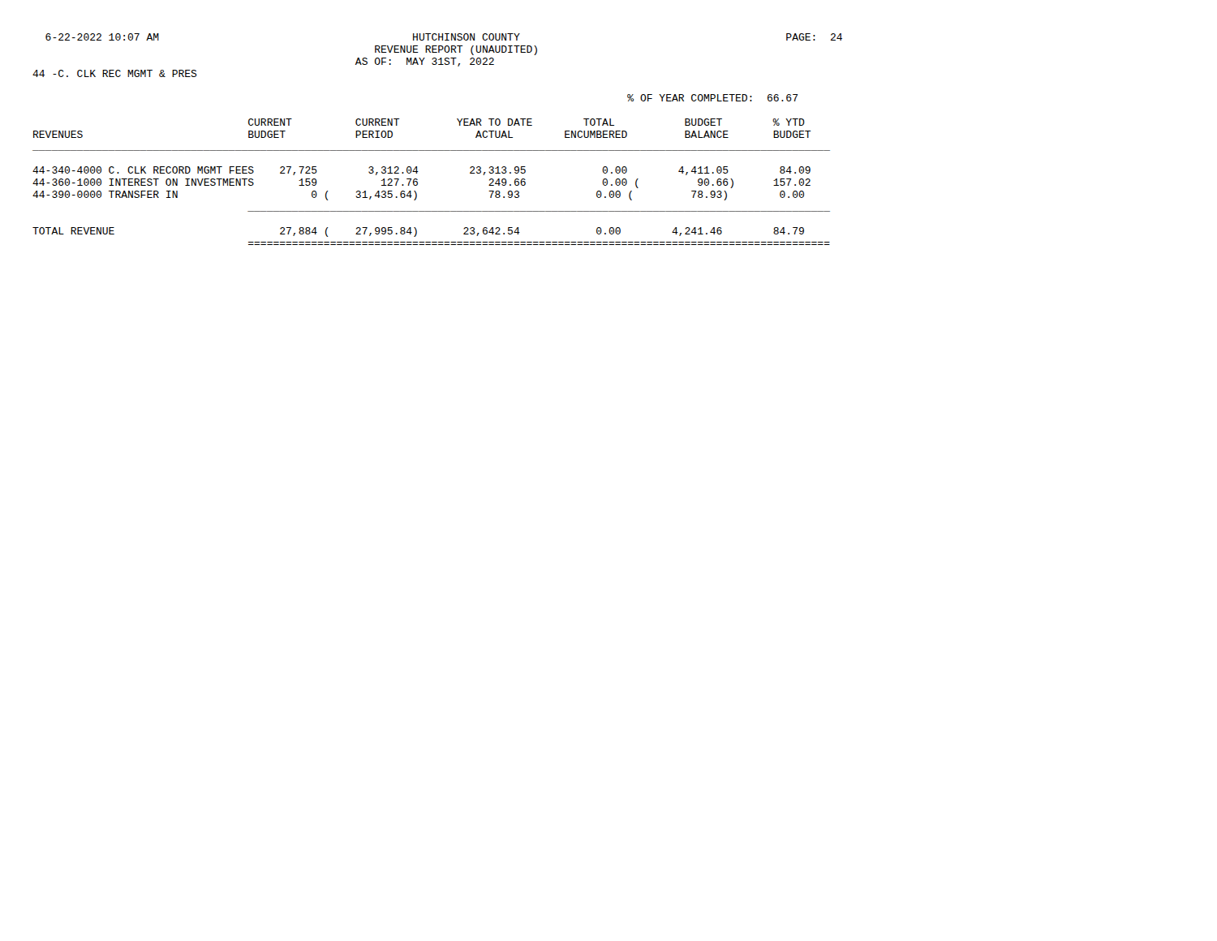6-22-2022 10:07 AM                                        HUTCHINSON COUNTY                                          PAGE:  24
                                                      REVENUE REPORT (UNAUDITED)
                                                   AS OF:  MAY 31ST, 2022
44 -C. CLK REC MGMT & PRES

                                                                                              % OF YEAR COMPLETED:  66.67

                                  CURRENT          CURRENT         YEAR TO DATE        TOTAL           BUDGET        % YTD
REVENUES                          BUDGET           PERIOD             ACTUAL        ENCUMBERED         BALANCE       BUDGET
______________________________________________________________________________________________________________________________

44-340-4000 C. CLK RECORD MGMT FEES    27,725        3,312.04        23,313.95            0.00        4,411.05        84.09
44-360-1000 INTEREST ON INVESTMENTS       159          127.76           249.66            0.00 (         90.66)      157.02
44-390-0000 TRANSFER IN                     0 (    31,435.64)           78.93            0.00 (         78.93)        0.00
                                  ____________________________________________________________________________________________

TOTAL REVENUE                          27,884 (    27,995.84)       23,642.54            0.00        4,241.46        84.79
                                  ============================================================================================